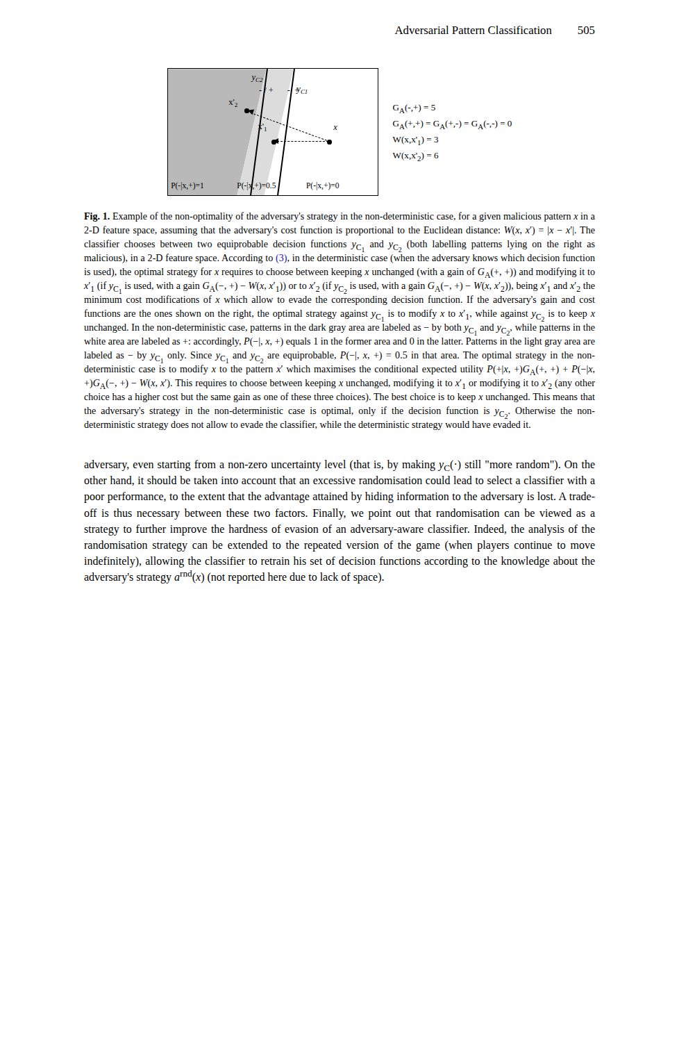Adversarial Pattern Classification505
yC2 yC1 - / + - + x'2 x'1 x P(-|x,+)=1 P(-|x,+)=0.5 P(-|x,+)=0
GA(-,+) = 5
GA(+,+) = GA(+,-) = GA(-,-) = 0
W(x,x'1) = 3
W(x,x'2) = 6
Fig. 1. Example of the non-optimality of the adversary's strategy in the non-deterministic case, for a given malicious pattern x in a 2-D feature space, assuming that the adversary's cost function is proportional to the Euclidean distance: W(x, x′) = |x − x′|. The classifier chooses between two equiprobable decision functions yC1 and yC2 (both labelling patterns lying on the right as malicious), in a 2-D feature space. According to (3), in the deterministic case (when the adversary knows which decision function is used), the optimal strategy for x requires to choose between keeping x unchanged (with a gain of GA(+, +)) and modifying it to x′1 (if yC1 is used, with a gain GA(−, +) − W(x, x′1)) or to x′2 (if yC2 is used, with a gain GA(−, +) − W(x, x′2)), being x′1 and x′2 the minimum cost modifications of x which allow to evade the corresponding decision function. If the adversary's gain and cost functions are the ones shown on the right, the optimal strategy against yC1 is to modify x to x′1, while against yC2 is to keep x unchanged. In the non-deterministic case, patterns in the dark gray area are labeled as − by both yC1 and yC2, while patterns in the white area are labeled as +: accordingly, P(−|, x, +) equals 1 in the former area and 0 in the latter. Patterns in the light gray area are labeled as − by yC1 only. Since yC1 and yC2 are equiprobable, P(−|, x, +) = 0.5 in that area. The optimal strategy in the non-deterministic case is to modify x to the pattern x′ which maximises the conditional expected utility P(+|x, +)GA(+, +) + P(−|x, +)GA(−, +) − W(x, x′). This requires to choose between keeping x unchanged, modifying it to x′1 or modifying it to x′2 (any other choice has a higher cost but the same gain as one of these three choices). The best choice is to keep x unchanged. This means that the adversary's strategy in the non-deterministic case is optimal, only if the decision function is yC2. Otherwise the non-deterministic strategy does not allow to evade the classifier, while the deterministic strategy would have evaded it.
adversary, even starting from a non-zero uncertainty level (that is, by making yC(·) still "more random"). On the other hand, it should be taken into account that an excessive randomisation could lead to select a classifier with a poor performance, to the extent that the advantage attained by hiding information to the adversary is lost. A trade-off is thus necessary between these two factors. Finally, we point out that randomisation can be viewed as a strategy to further improve the hardness of evasion of an adversary-aware classifier. Indeed, the analysis of the randomisation strategy can be extended to the repeated version of the game (when players continue to move indefinitely), allowing the classifier to retrain his set of decision functions according to the knowledge about the adversary's strategy arnd(x) (not reported here due to lack of space).